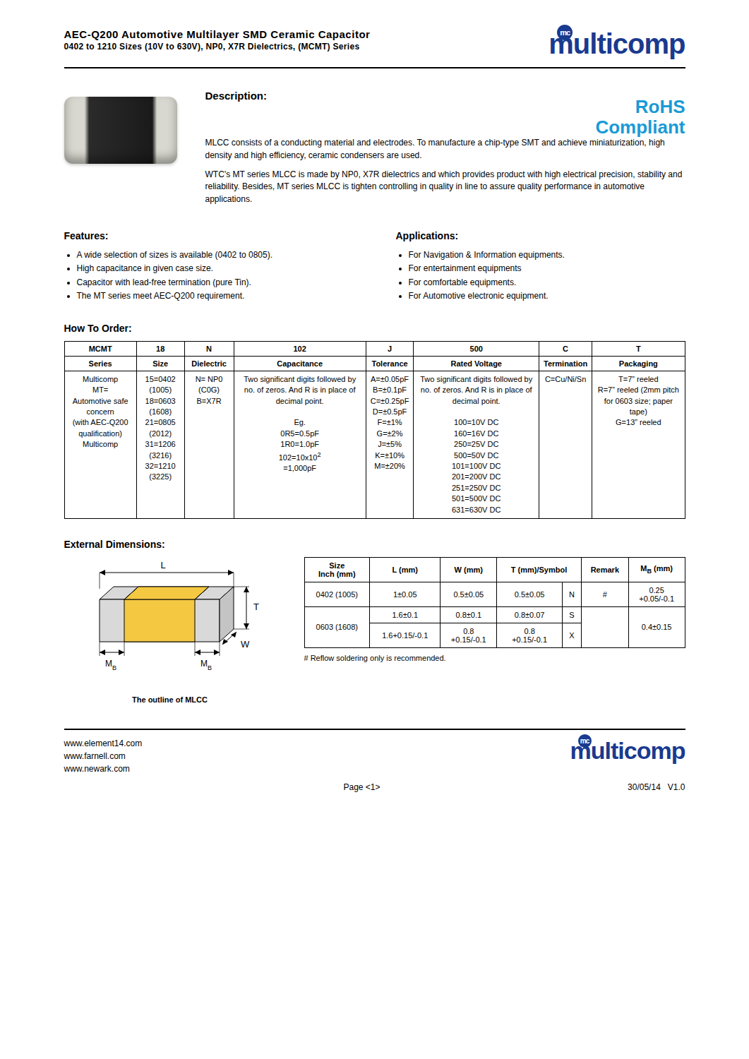AEC-Q200 Automotive Multilayer SMD Ceramic Capacitor
0402 to 1210 Sizes (10V to 630V), NP0, X7R Dielectrics, (MCMT) Series
mc multicomp
Description:
RoHS
Compliant
MLCC consists of a conducting material and electrodes. To manufacture a chip-type SMT and achieve miniaturization, high density and high efficiency, ceramic condensers are used.
WTC’s MT series MLCC is made by NP0, X7R dielectrics and which provides product with high electrical precision, stability and reliability. Besides, MT series MLCC is tighten controlling in quality in line to assure quality performance in automotive applications.
Features:
A wide selection of sizes is available (0402 to 0805).
High capacitance in given case size.
Capacitor with lead-free termination (pure Tin).
The MT series meet AEC-Q200 requirement.
Applications:
For Navigation & Information equipments.
For entertainment equipments
For comfortable equipments.
For Automotive electronic equipment.
How To Order:
| MCMT | 18 | N | 102 | J | 500 | C | T |
| --- | --- | --- | --- | --- | --- | --- | --- |
| Series | Size | Dielectric | Capacitance | Tolerance | Rated Voltage | Termination | Packaging |
| Multicomp MT= Automotive safe concern (with AEC-Q200 qualification) Multicomp | 15=0402 (1005) 18=0603 (1608) 21=0805 (2012) 31=1206 (3216) 32=1210 (3225) | N= NP0 (C0G) B=X7R | Two significant digits followed by no. of zeros. And R is in place of decimal point. Eg. 0R5=0.5pF 1R0=1.0pF 102=10x10 2 =1,000pF | A=±0.05pF B=±0.1pF C=±0.25pF D=±0.5pF F=±1% G=±2% J=±5% K=±10% M=±20% | Two significant digits followed by no. of zeros. And R is in place of decimal point. 100=10V DC 160=16V DC 250=25V DC 500=50V DC 101=100V DC 201=200V DC 251=250V DC 501=500V DC 631=630V DC | C=Cu/Ni/Sn | T=7” reeled R=7” reeled (2mm pitch for 0603 size; paper tape) G=13” reeled |
External Dimensions:
L T W M B M B
The outline of MLCC
| Size Inch (mm) | L (mm) | W (mm) | T (mm)/Symbol | Remark | M B (mm) |
| --- | --- | --- | --- | --- | --- |
| 0402 (1005) | 1±0.05 | 0.5±0.05 | 0.5±0.05 | N | # | 0.25 +0.05/-0.1 |
| 0603 (1608) | 1.6±0.1 | 0.8±0.1 | 0.8±0.07 | S | | 0.4±0.15 |
| 1.6+0.15/-0.1 | 0.8 +0.15/-0.1 | 0.8 +0.15/-0.1 | X |
# Reflow soldering only is recommended.
www.element14.com
www.farnell.com
www.newark.com
mc multicomp
Page <1>
30/05/14 V1.0